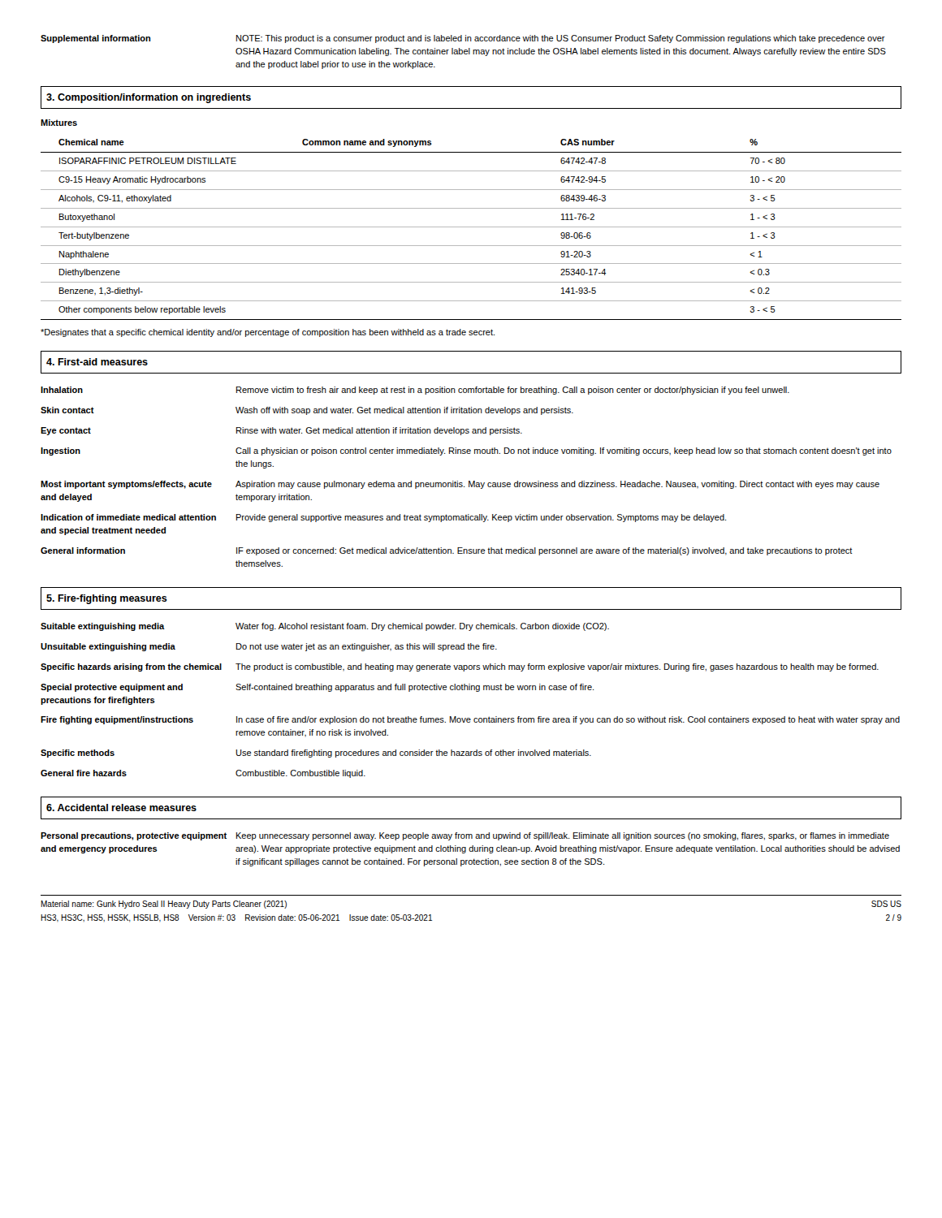Supplemental information
NOTE: This product is a consumer product and is labeled in accordance with the US Consumer Product Safety Commission regulations which take precedence over OSHA Hazard Communication labeling. The container label may not include the OSHA label elements listed in this document. Always carefully review the entire SDS and the product label prior to use in the workplace.
3. Composition/information on ingredients
Mixtures
| Chemical name | Common name and synonyms | CAS number | % |
| --- | --- | --- | --- |
| ISOPARAFFINIC PETROLEUM DISTILLATE | | 64742-47-8 | 70 - < 80 |
| C9-15 Heavy Aromatic Hydrocarbons | | 64742-94-5 | 10 - < 20 |
| Alcohols, C9-11, ethoxylated | | 68439-46-3 | 3 - < 5 |
| Butoxyethanol | | 111-76-2 | 1 - < 3 |
| Tert-butylbenzene | | 98-06-6 | 1 - < 3 |
| Naphthalene | | 91-20-3 | < 1 |
| Diethylbenzene | | 25340-17-4 | < 0.3 |
| Benzene, 1,3-diethyl- | | 141-93-5 | < 0.2 |
| Other components below reportable levels | | | 3 - < 5 |
*Designates that a specific chemical identity and/or percentage of composition has been withheld as a trade secret.
4. First-aid measures
| Inhalation | Remove victim to fresh air and keep at rest in a position comfortable for breathing. Call a poison center or doctor/physician if you feel unwell. |
| Skin contact | Wash off with soap and water. Get medical attention if irritation develops and persists. |
| Eye contact | Rinse with water. Get medical attention if irritation develops and persists. |
| Ingestion | Call a physician or poison control center immediately. Rinse mouth. Do not induce vomiting. If vomiting occurs, keep head low so that stomach content doesn't get into the lungs. |
| Most important symptoms/effects, acute and delayed | Aspiration may cause pulmonary edema and pneumonitis. May cause drowsiness and dizziness. Headache. Nausea, vomiting. Direct contact with eyes may cause temporary irritation. |
| Indication of immediate medical attention and special treatment needed | Provide general supportive measures and treat symptomatically. Keep victim under observation. Symptoms may be delayed. |
| General information | IF exposed or concerned: Get medical advice/attention. Ensure that medical personnel are aware of the material(s) involved, and take precautions to protect themselves. |
5. Fire-fighting measures
| Suitable extinguishing media | Water fog. Alcohol resistant foam. Dry chemical powder. Dry chemicals. Carbon dioxide (CO2). |
| Unsuitable extinguishing media | Do not use water jet as an extinguisher, as this will spread the fire. |
| Specific hazards arising from the chemical | The product is combustible, and heating may generate vapors which may form explosive vapor/air mixtures. During fire, gases hazardous to health may be formed. |
| Special protective equipment and precautions for firefighters | Self-contained breathing apparatus and full protective clothing must be worn in case of fire. |
| Fire fighting equipment/instructions | In case of fire and/or explosion do not breathe fumes. Move containers from fire area if you can do so without risk. Cool containers exposed to heat with water spray and remove container, if no risk is involved. |
| Specific methods | Use standard firefighting procedures and consider the hazards of other involved materials. |
| General fire hazards | Combustible. Combustible liquid. |
6. Accidental release measures
| Personal precautions, protective equipment and emergency procedures | Keep unnecessary personnel away. Keep people away from and upwind of spill/leak. Eliminate all ignition sources (no smoking, flares, sparks, or flames in immediate area). Wear appropriate protective equipment and clothing during clean-up. Avoid breathing mist/vapor. Ensure adequate ventilation. Local authorities should be advised if significant spillages cannot be contained. For personal protection, see section 8 of the SDS. |
Material name: Gunk Hydro Seal II Heavy Duty Parts Cleaner (2021)
HS3, HS3C, HS5, HS5K, HS5LB, HS8 Version #: 03 Revision date: 05-06-2021 Issue date: 05-03-2021
SDS US
2 / 9